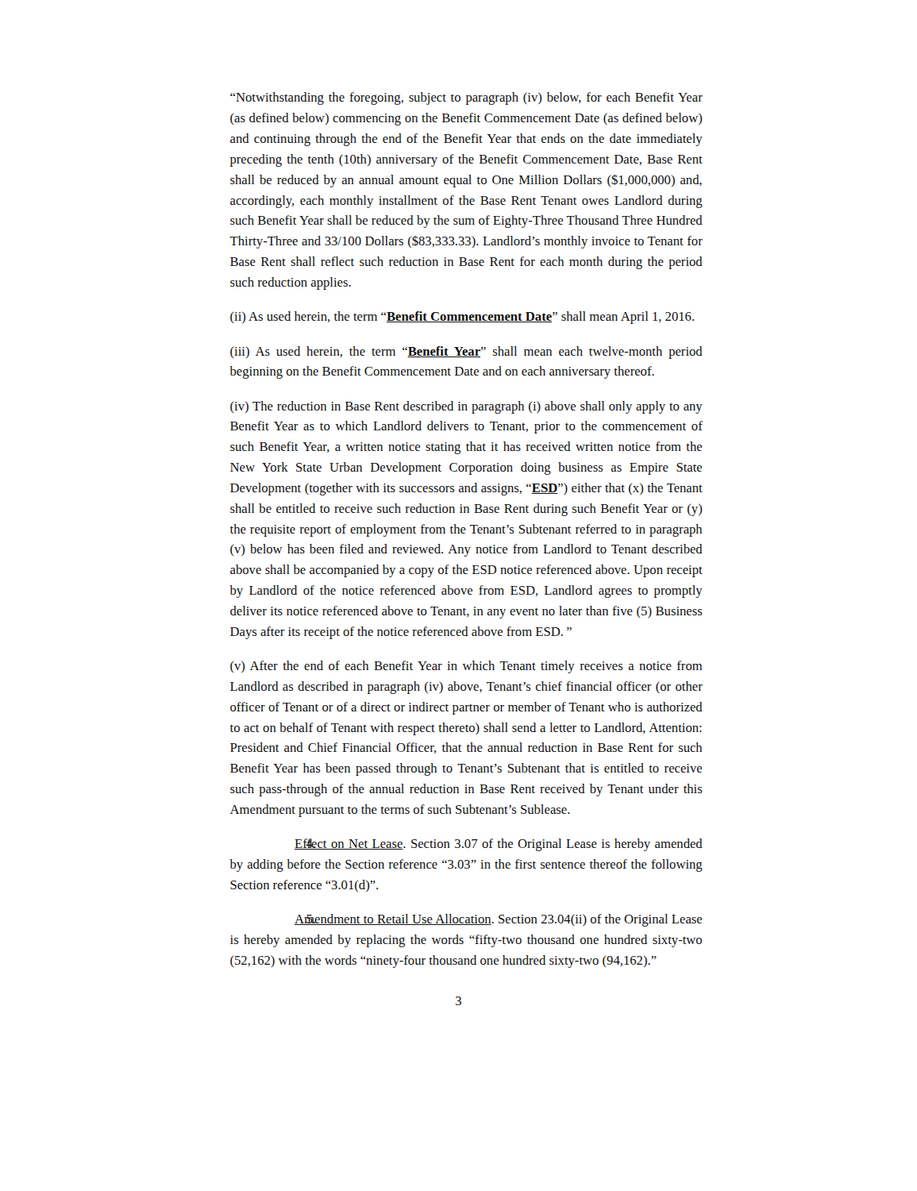“Notwithstanding the foregoing, subject to paragraph (iv) below, for each Benefit Year (as defined below) commencing on the Benefit Commencement Date (as defined below) and continuing through the end of the Benefit Year that ends on the date immediately preceding the tenth (10th) anniversary of the Benefit Commencement Date, Base Rent shall be reduced by an annual amount equal to One Million Dollars ($1,000,000) and, accordingly, each monthly installment of the Base Rent Tenant owes Landlord during such Benefit Year shall be reduced by the sum of Eighty-Three Thousand Three Hundred Thirty-Three and 33/100 Dollars ($83,333.33). Landlord’s monthly invoice to Tenant for Base Rent shall reflect such reduction in Base Rent for each month during the period such reduction applies.
(ii) As used herein, the term “Benefit Commencement Date” shall mean April 1, 2016.
(iii) As used herein, the term “Benefit Year” shall mean each twelve-month period beginning on the Benefit Commencement Date and on each anniversary thereof.
(iv) The reduction in Base Rent described in paragraph (i) above shall only apply to any Benefit Year as to which Landlord delivers to Tenant, prior to the commencement of such Benefit Year, a written notice stating that it has received written notice from the New York State Urban Development Corporation doing business as Empire State Development (together with its successors and assigns, “ESD”) either that (x) the Tenant shall be entitled to receive such reduction in Base Rent during such Benefit Year or (y) the requisite report of employment from the Tenant’s Subtenant referred to in paragraph (v) below has been filed and reviewed. Any notice from Landlord to Tenant described above shall be accompanied by a copy of the ESD notice referenced above. Upon receipt by Landlord of the notice referenced above from ESD, Landlord agrees to promptly deliver its notice referenced above to Tenant, in any event no later than five (5) Business Days after its receipt of the notice referenced above from ESD. ”
(v) After the end of each Benefit Year in which Tenant timely receives a notice from Landlord as described in paragraph (iv) above, Tenant’s chief financial officer (or other officer of Tenant or of a direct or indirect partner or member of Tenant who is authorized to act on behalf of Tenant with respect thereto) shall send a letter to Landlord, Attention: President and Chief Financial Officer, that the annual reduction in Base Rent for such Benefit Year has been passed through to Tenant’s Subtenant that is entitled to receive such pass-through of the annual reduction in Base Rent received by Tenant under this Amendment pursuant to the terms of such Subtenant’s Sublease.
4. Effect on Net Lease. Section 3.07 of the Original Lease is hereby amended by adding before the Section reference “3.03” in the first sentence thereof the following Section reference “3.01(d)”.
5. Amendment to Retail Use Allocation. Section 23.04(ii) of the Original Lease is hereby amended by replacing the words “fifty-two thousand one hundred sixty-two (52,162) with the words “ninety-four thousand one hundred sixty-two (94,162).”
3